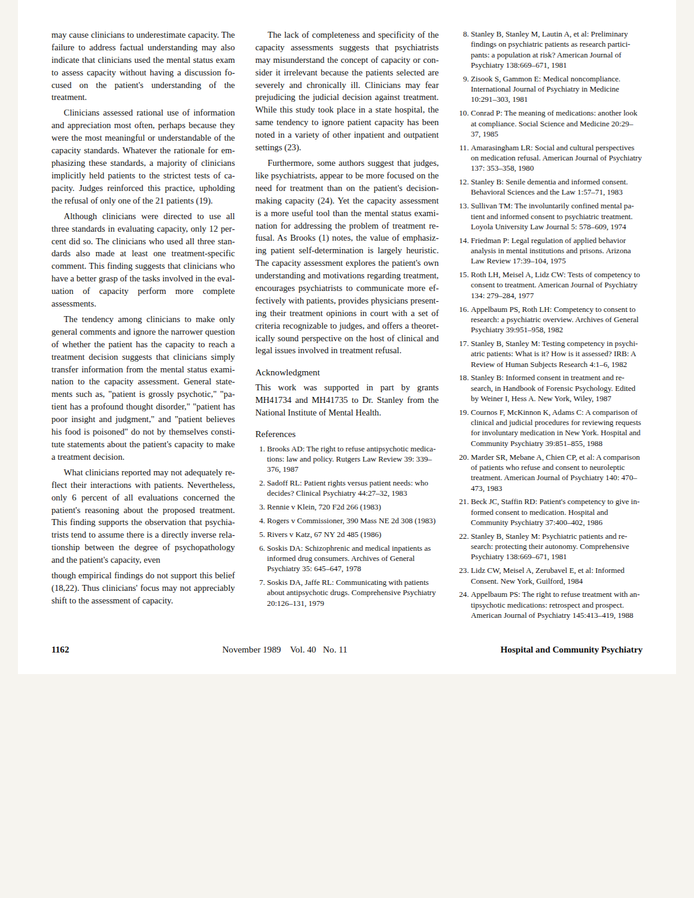may cause clinicians to underestimate capacity. The failure to address factual understanding may also indicate that clinicians used the mental status exam to assess capacity without having a discussion focused on the patient's understanding of the treatment.
Clinicians assessed rational use of information and appreciation most often, perhaps because they were the most meaningful or understandable of the capacity standards. Whatever the rationale for emphasizing these standards, a majority of clinicians implicitly held patients to the strictest tests of capacity. Judges reinforced this practice, upholding the refusal of only one of the 21 patients (19).
Although clinicians were directed to use all three standards in evaluating capacity, only 12 percent did so. The clinicians who used all three standards also made at least one treatment-specific comment. This finding suggests that clinicians who have a better grasp of the tasks involved in the evaluation of capacity perform more complete assessments.
The tendency among clinicians to make only general comments and ignore the narrower question of whether the patient has the capacity to reach a treatment decision suggests that clinicians simply transfer information from the mental status examination to the capacity assessment. General statements such as, "patient is grossly psychotic," "patient has a profound thought disorder," "patient has poor insight and judgment," and "patient believes his food is poisoned" do not by themselves constitute statements about the patient's capacity to make a treatment decision.
What clinicians reported may not adequately reflect their interactions with patients. Nevertheless, only 6 percent of all evaluations concerned the patient's reasoning about the proposed treatment. This finding supports the observation that psychiatrists tend to assume there is a directly inverse relationship between the degree of psychopathology and the patient's capacity, even
though empirical findings do not support this belief (18,22). Thus clinicians' focus may not appreciably shift to the assessment of capacity.
The lack of completeness and specificity of the capacity assessments suggests that psychiatrists may misunderstand the concept of capacity or consider it irrelevant because the patients selected are severely and chronically ill. Clinicians may fear prejudicing the judicial decision against treatment. While this study took place in a state hospital, the same tendency to ignore patient capacity has been noted in a variety of other inpatient and outpatient settings (23).
Furthermore, some authors suggest that judges, like psychiatrists, appear to be more focused on the need for treatment than on the patient's decision-making capacity (24). Yet the capacity assessment is a more useful tool than the mental status examination for addressing the problem of treatment refusal. As Brooks (1) notes, the value of emphasizing patient self-determination is largely heuristic. The capacity assessment explores the patient's own understanding and motivations regarding treatment, encourages psychiatrists to communicate more effectively with patients, provides physicians presenting their treatment opinions in court with a set of criteria recognizable to judges, and offers a theoretically sound perspective on the host of clinical and legal issues involved in treatment refusal.
Acknowledgment
This work was supported in part by grants MH41734 and MH41735 to Dr. Stanley from the National Institute of Mental Health.
References
Brooks AD: The right to refuse antipsychotic medications: law and policy. Rutgers Law Review 39: 339–376, 1987
Sadoff RL: Patient rights versus patient needs: who decides? Clinical Psychiatry 44:27–32, 1983
Rennie v Klein, 720 F2d 266 (1983)
Rogers v Commissioner, 390 Mass NE 2d 308 (1983)
Rivers v Katz, 67 NY 2d 485 (1986)
Soskis DA: Schizophrenic and medical inpatients as informed drug consumers. Archives of General Psychiatry 35: 645–647, 1978
Soskis DA, Jaffe RL: Communicating with patients about antipsychotic drugs. Comprehensive Psychiatry 20:126–131, 1979
Stanley B, Stanley M, Lautin A, et al: Preliminary findings on psychiatric patients as research participants: a population at risk? American Journal of Psychiatry 138:669–671, 1981
Zisook S, Gammon E: Medical noncompliance. International Journal of Psychiatry in Medicine 10:291–303, 1981
Conrad P: The meaning of medications: another look at compliance. Social Science and Medicine 20:29–37, 1985
Amarasingham LR: Social and cultural perspectives on medication refusal. American Journal of Psychiatry 137: 353–358, 1980
Stanley B: Senile dementia and informed consent. Behavioral Sciences and the Law 1:57–71, 1983
Sullivan TM: The involuntarily confined mental patient and informed consent to psychiatric treatment. Loyola University Law Journal 5: 578–609, 1974
Friedman P: Legal regulation of applied behavior analysis in mental institutions and prisons. Arizona Law Review 17:39–104, 1975
Roth LH, Meisel A, Lidz CW: Tests of competency to consent to treatment. American Journal of Psychiatry 134: 279–284, 1977
Appelbaum PS, Roth LH: Competency to consent to research: a psychiatric overview. Archives of General Psychiatry 39:951–958, 1982
Stanley B, Stanley M: Testing competency in psychiatric patients: What is it? How is it assessed? IRB: A Review of Human Subjects Research 4:1–6, 1982
Stanley B: Informed consent in treatment and research, in Handbook of Forensic Psychology. Edited by Weiner I, Hess A. New York, Wiley, 1987
Cournos F, McKinnon K, Adams C: A comparison of clinical and judicial procedures for reviewing requests for involuntary medication in New York. Hospital and Community Psychiatry 39:851–855, 1988
Marder SR, Mebane A, Chien CP, et al: A comparison of patients who refuse and consent to neuroleptic treatment. American Journal of Psychiatry 140: 470–473, 1983
Beck JC, Staffin RD: Patient's competency to give informed consent to medication. Hospital and Community Psychiatry 37:400–402, 1986
Stanley B, Stanley M: Psychiatric patients and research: protecting their autonomy. Comprehensive Psychiatry 138:669–671, 1981
Lidz CW, Meisel A, Zerubavel E, et al: Informed Consent. New York, Guilford, 1984
Appelbaum PS: The right to refuse treatment with antipsychotic medications: retrospect and prospect. American Journal of Psychiatry 145:413–419, 1988
1162
November 1989 Vol. 40 No. 11
Hospital and Community Psychiatry